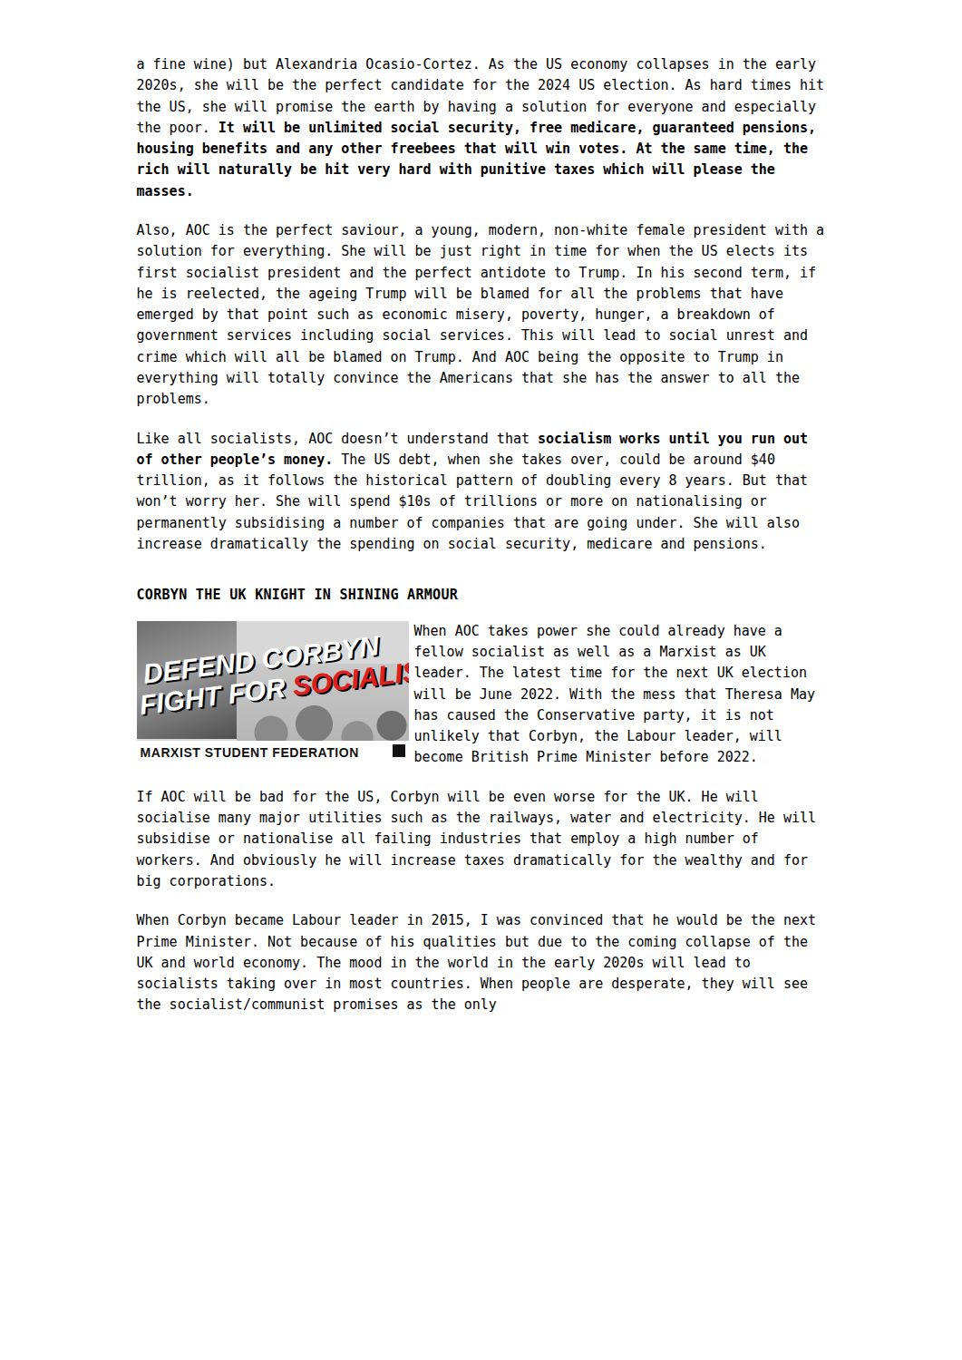a fine wine) but Alexandria Ocasio-Cortez. As the US economy collapses in the early 2020s, she will be the perfect candidate for the 2024 US election. As hard times hit the US, she will promise the earth by having a solution for everyone and especially the poor. It will be unlimited social security, free medicare, guaranteed pensions, housing benefits and any other freebees that will win votes. At the same time, the rich will naturally be hit very hard with punitive taxes which will please the masses.
Also, AOC is the perfect saviour, a young, modern, non-white female president with a solution for everything. She will be just right in time for when the US elects its first socialist president and the perfect antidote to Trump. In his second term, if he is reelected, the ageing Trump will be blamed for all the problems that have emerged by that point such as economic misery, poverty, hunger, a breakdown of government services including social services. This will lead to social unrest and crime which will all be blamed on Trump. And AOC being the opposite to Trump in everything will totally convince the Americans that she has the answer to all the problems.
Like all socialists, AOC doesn’t understand that socialism works until you run out of other people’s money. The US debt, when she takes over, could be around $40 trillion, as it follows the historical pattern of doubling every 8 years. But that won’t worry her. She will spend $10s of trillions or more on nationalising or permanently subsidising a number of companies that are going under. She will also increase dramatically the spending on social security, medicare and pensions.
CORBYN THE UK KNIGHT IN SHINING ARMOUR
Defend Corbyn Fight for Socialism! MARXIST STUDENT FEDERATION When AOC takes power she could already have a fellow socialist as well as a Marxist as UK leader. The latest time for the next UK election will be June 2022. With the mess that Theresa May has caused the Conservative party, it is not unlikely that Corbyn, the Labour leader, will become British Prime Minister before 2022.
If AOC will be bad for the US, Corbyn will be even worse for the UK. He will socialise many major utilities such as the railways, water and electricity. He will subsidise or nationalise all failing industries that employ a high number of workers. And obviously he will increase taxes dramatically for the wealthy and for big corporations.
When Corbyn became Labour leader in 2015, I was convinced that he would be the next Prime Minister. Not because of his qualities but due to the coming collapse of the UK and world economy. The mood in the world in the early 2020s will lead to socialists taking over in most countries. When people are desperate, they will see the socialist/communist promises as the only